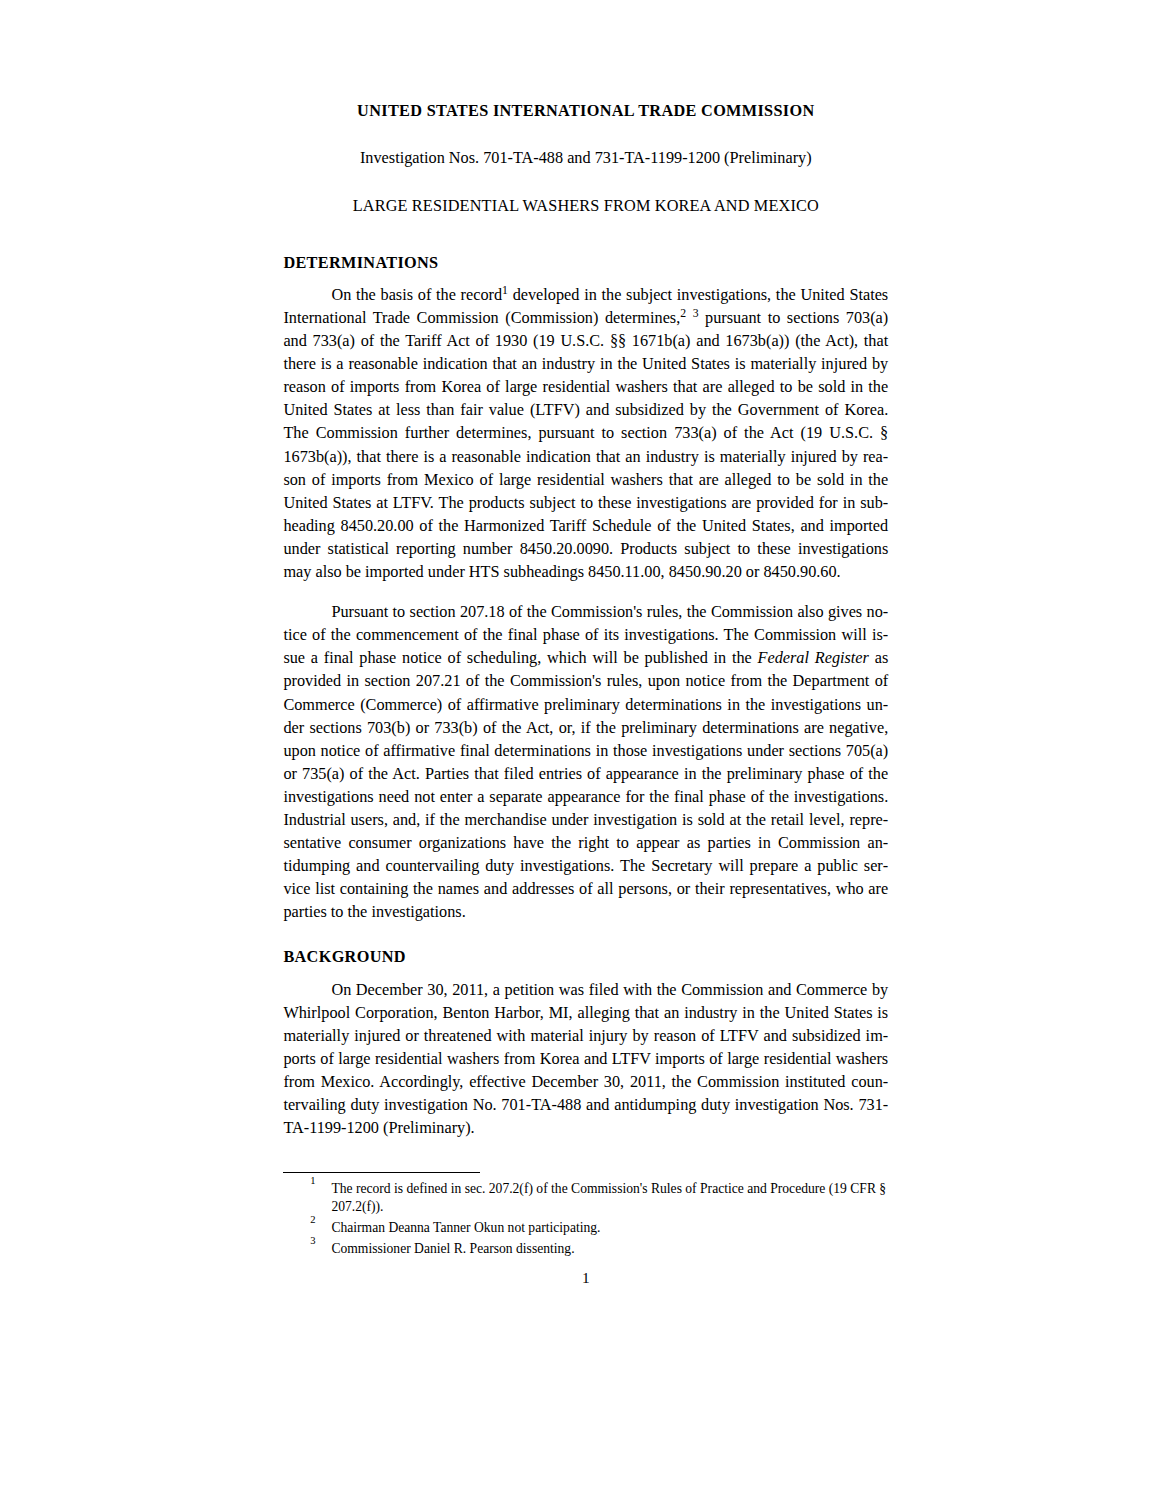UNITED STATES INTERNATIONAL TRADE COMMISSION
Investigation Nos. 701-TA-488 and 731-TA-1199-1200 (Preliminary)
LARGE RESIDENTIAL WASHERS FROM KOREA AND MEXICO
DETERMINATIONS
On the basis of the record1 developed in the subject investigations, the United States International Trade Commission (Commission) determines,2 3 pursuant to sections 703(a) and 733(a) of the Tariff Act of 1930 (19 U.S.C. §§ 1671b(a) and 1673b(a)) (the Act), that there is a reasonable indication that an industry in the United States is materially injured by reason of imports from Korea of large residential washers that are alleged to be sold in the United States at less than fair value (LTFV) and subsidized by the Government of Korea. The Commission further determines, pursuant to section 733(a) of the Act (19 U.S.C. § 1673b(a)), that there is a reasonable indication that an industry is materially injured by reason of imports from Mexico of large residential washers that are alleged to be sold in the United States at LTFV. The products subject to these investigations are provided for in subheading 8450.20.00 of the Harmonized Tariff Schedule of the United States, and imported under statistical reporting number 8450.20.0090. Products subject to these investigations may also be imported under HTS subheadings 8450.11.00, 8450.90.20 or 8450.90.60.
Pursuant to section 207.18 of the Commission's rules, the Commission also gives notice of the commencement of the final phase of its investigations. The Commission will issue a final phase notice of scheduling, which will be published in the Federal Register as provided in section 207.21 of the Commission's rules, upon notice from the Department of Commerce (Commerce) of affirmative preliminary determinations in the investigations under sections 703(b) or 733(b) of the Act, or, if the preliminary determinations are negative, upon notice of affirmative final determinations in those investigations under sections 705(a) or 735(a) of the Act. Parties that filed entries of appearance in the preliminary phase of the investigations need not enter a separate appearance for the final phase of the investigations. Industrial users, and, if the merchandise under investigation is sold at the retail level, representative consumer organizations have the right to appear as parties in Commission antidumping and countervailing duty investigations. The Secretary will prepare a public service list containing the names and addresses of all persons, or their representatives, who are parties to the investigations.
BACKGROUND
On December 30, 2011, a petition was filed with the Commission and Commerce by Whirlpool Corporation, Benton Harbor, MI, alleging that an industry in the United States is materially injured or threatened with material injury by reason of LTFV and subsidized imports of large residential washers from Korea and LTFV imports of large residential washers from Mexico. Accordingly, effective December 30, 2011, the Commission instituted countervailing duty investigation No. 701-TA-488 and antidumping duty investigation Nos. 731-TA-1199-1200 (Preliminary).
1 The record is defined in sec. 207.2(f) of the Commission's Rules of Practice and Procedure (19 CFR § 207.2(f)).
2 Chairman Deanna Tanner Okun not participating.
3 Commissioner Daniel R. Pearson dissenting.
1